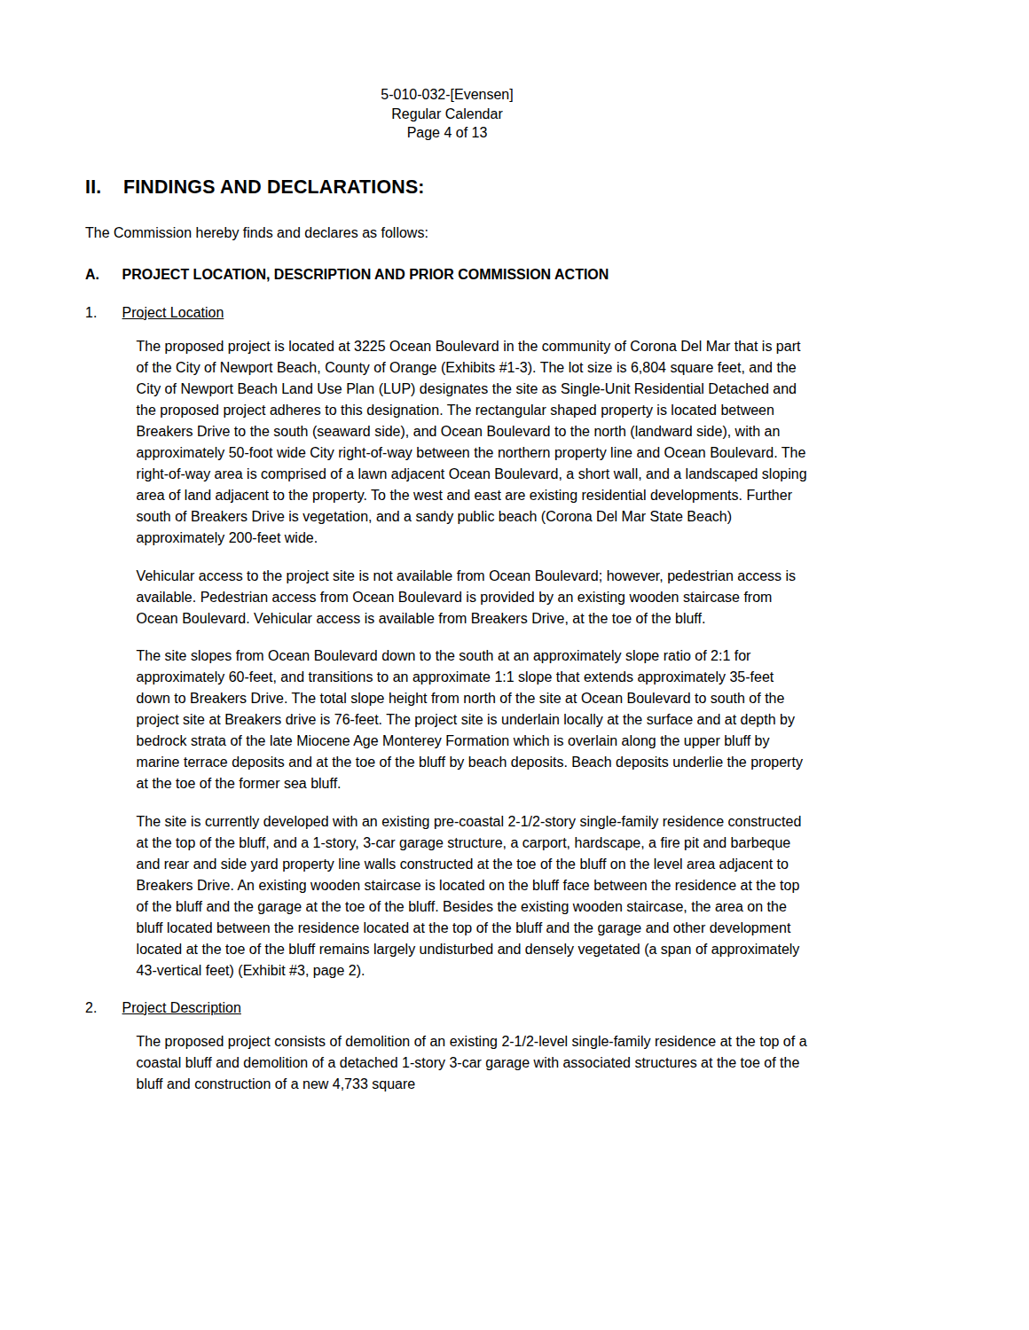5-010-032-[Evensen]
Regular Calendar
Page 4 of 13
II. FINDINGS AND DECLARATIONS:
The Commission hereby finds and declares as follows:
A. PROJECT LOCATION, DESCRIPTION AND PRIOR COMMISSION ACTION
1. Project Location
The proposed project is located at 3225 Ocean Boulevard in the community of Corona Del Mar that is part of the City of Newport Beach, County of Orange (Exhibits #1-3). The lot size is 6,804 square feet, and the City of Newport Beach Land Use Plan (LUP) designates the site as Single-Unit Residential Detached and the proposed project adheres to this designation. The rectangular shaped property is located between Breakers Drive to the south (seaward side), and Ocean Boulevard to the north (landward side), with an approximately 50-foot wide City right-of-way between the northern property line and Ocean Boulevard. The right-of-way area is comprised of a lawn adjacent Ocean Boulevard, a short wall, and a landscaped sloping area of land adjacent to the property. To the west and east are existing residential developments. Further south of Breakers Drive is vegetation, and a sandy public beach (Corona Del Mar State Beach) approximately 200-feet wide.
Vehicular access to the project site is not available from Ocean Boulevard; however, pedestrian access is available. Pedestrian access from Ocean Boulevard is provided by an existing wooden staircase from Ocean Boulevard. Vehicular access is available from Breakers Drive, at the toe of the bluff.
The site slopes from Ocean Boulevard down to the south at an approximately slope ratio of 2:1 for approximately 60-feet, and transitions to an approximate 1:1 slope that extends approximately 35-feet down to Breakers Drive. The total slope height from north of the site at Ocean Boulevard to south of the project site at Breakers drive is 76-feet. The project site is underlain locally at the surface and at depth by bedrock strata of the late Miocene Age Monterey Formation which is overlain along the upper bluff by marine terrace deposits and at the toe of the bluff by beach deposits. Beach deposits underlie the property at the toe of the former sea bluff.
The site is currently developed with an existing pre-coastal 2-1/2-story single-family residence constructed at the top of the bluff, and a 1-story, 3-car garage structure, a carport, hardscape, a fire pit and barbeque and rear and side yard property line walls constructed at the toe of the bluff on the level area adjacent to Breakers Drive. An existing wooden staircase is located on the bluff face between the residence at the top of the bluff and the garage at the toe of the bluff. Besides the existing wooden staircase, the area on the bluff located between the residence located at the top of the bluff and the garage and other development located at the toe of the bluff remains largely undisturbed and densely vegetated (a span of approximately 43-vertical feet) (Exhibit #3, page 2).
2. Project Description
The proposed project consists of demolition of an existing 2-1/2-level single-family residence at the top of a coastal bluff and demolition of a detached 1-story 3-car garage with associated structures at the toe of the bluff and construction of a new 4,733 square